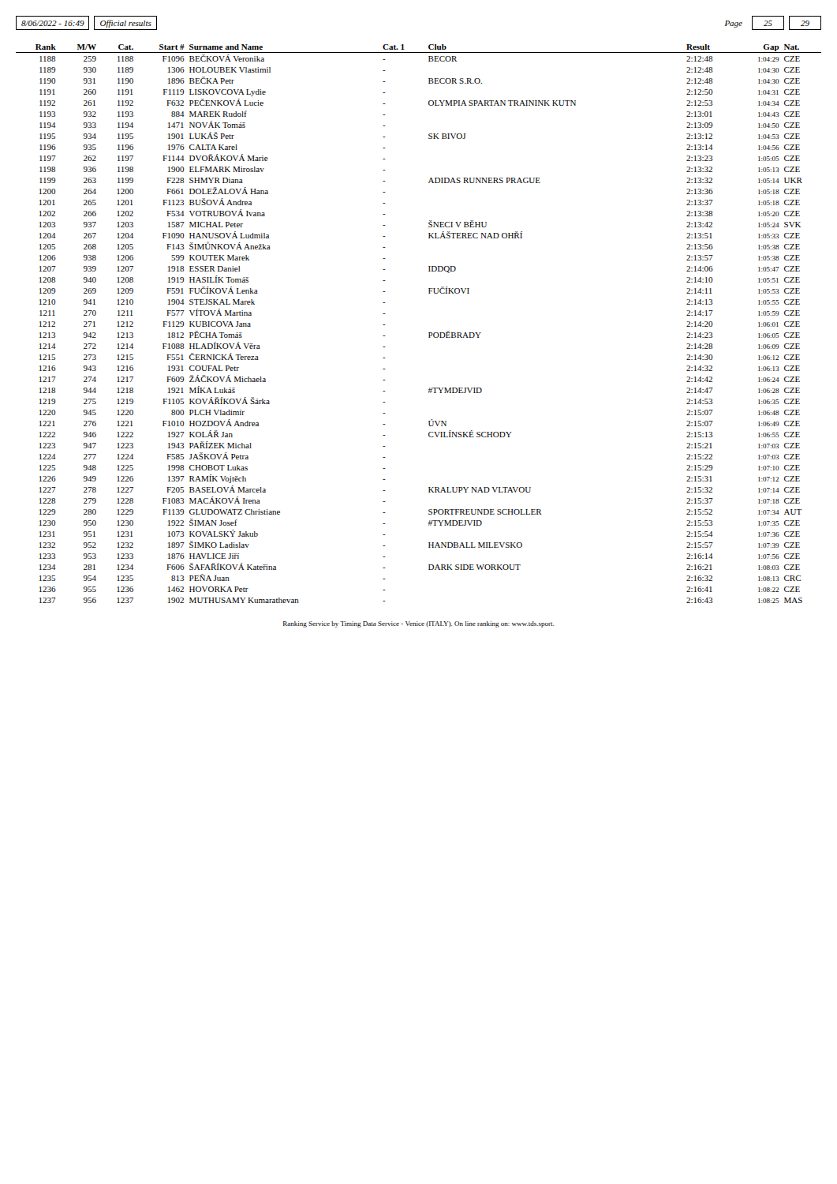8/06/2022 - 16:49 Official results Page 25 29
| Rank | M/W | Cat. | Start # | Surname and Name | Cat. 1 | Club | Result | Gap | Nat. |
| --- | --- | --- | --- | --- | --- | --- | --- | --- | --- |
| 1188 | 259 | 1188 | F1096 | BEČKOVÁ Veronika | - | BECOR | 2:12:48 | 1:04:29 | CZE |
| 1189 | 930 | 1189 | 1306 | HOLOUBEK Vlastimil | - | | 2:12:48 | 1:04:30 | CZE |
| 1190 | 931 | 1190 | 1896 | BEČKA Petr | - | BECOR S.R.O. | 2:12:48 | 1:04:30 | CZE |
| 1191 | 260 | 1191 | F1119 | LISKOVCOVA Lydie | - | | 2:12:50 | 1:04:31 | CZE |
| 1192 | 261 | 1192 | F632 | PEČENKOVÁ Lucie | - | OLYMPIA SPARTAN TRAININK KUTN | 2:12:53 | 1:04:34 | CZE |
| 1193 | 932 | 1193 | 884 | MAREK Rudolf | - | | 2:13:01 | 1:04:43 | CZE |
| 1194 | 933 | 1194 | 1471 | NOVÁK Tomáš | - | | 2:13:09 | 1:04:50 | CZE |
| 1195 | 934 | 1195 | 1901 | LUKÁŠ Petr | - | SK BIVOJ | 2:13:12 | 1:04:53 | CZE |
| 1196 | 935 | 1196 | 1976 | CALTA Karel | - | | 2:13:14 | 1:04:56 | CZE |
| 1197 | 262 | 1197 | F1144 | DVOŘÁKOVÁ Marie | - | | 2:13:23 | 1:05:05 | CZE |
| 1198 | 936 | 1198 | 1900 | ELFMARK Miroslav | - | | 2:13:32 | 1:05:13 | CZE |
| 1199 | 263 | 1199 | F228 | SHMYR Diana | - | ADIDAS RUNNERS PRAGUE | 2:13:32 | 1:05:14 | UKR |
| 1200 | 264 | 1200 | F661 | DOLEŽALOVÁ Hana | - | | 2:13:36 | 1:05:18 | CZE |
| 1201 | 265 | 1201 | F1123 | BUŠOVÁ Andrea | - | | 2:13:37 | 1:05:18 | CZE |
| 1202 | 266 | 1202 | F534 | VOTRUBOVÁ Ivana | - | | 2:13:38 | 1:05:20 | CZE |
| 1203 | 937 | 1203 | 1587 | MICHAL Peter | - | ŠNECI V BĚHU | 2:13:42 | 1:05:24 | SVK |
| 1204 | 267 | 1204 | F1090 | HANUSOVÁ Ludmila | - | KLÁŠTEREC NAD OHŘÍ | 2:13:51 | 1:05:33 | CZE |
| 1205 | 268 | 1205 | F143 | ŠIMŮNKOVÁ Anežka | - | | 2:13:56 | 1:05:38 | CZE |
| 1206 | 938 | 1206 | 599 | KOUTEK Marek | - | | 2:13:57 | 1:05:38 | CZE |
| 1207 | 939 | 1207 | 1918 | ESSER Daniel | - | IDDQD | 2:14:06 | 1:05:47 | CZE |
| 1208 | 940 | 1208 | 1919 | HASILÍK Tomáš | - | | 2:14:10 | 1:05:51 | CZE |
| 1209 | 269 | 1209 | F591 | FUČÍKOVÁ Lenka | - | FUČÍKOVI | 2:14:11 | 1:05:53 | CZE |
| 1210 | 941 | 1210 | 1904 | STEJSKAL Marek | - | | 2:14:13 | 1:05:55 | CZE |
| 1211 | 270 | 1211 | F577 | VÍTOVÁ Martina | - | | 2:14:17 | 1:05:59 | CZE |
| 1212 | 271 | 1212 | F1129 | KUBICOVA Jana | - | | 2:14:20 | 1:06:01 | CZE |
| 1213 | 942 | 1213 | 1812 | PĚCHA Tomáš | - | PODĚBRADY | 2:14:23 | 1:06:05 | CZE |
| 1214 | 272 | 1214 | F1088 | HLADÍKOVÁ Věra | - | | 2:14:28 | 1:06:09 | CZE |
| 1215 | 273 | 1215 | F551 | ČERNICKÁ Tereza | - | | 2:14:30 | 1:06:12 | CZE |
| 1216 | 943 | 1216 | 1931 | COUFAL Petr | - | | 2:14:32 | 1:06:13 | CZE |
| 1217 | 274 | 1217 | F609 | ŽÁČKOVÁ Michaela | - | | 2:14:42 | 1:06:24 | CZE |
| 1218 | 944 | 1218 | 1921 | MÍKA Lukáš | - | #TYMDEJVID | 2:14:47 | 1:06:28 | CZE |
| 1219 | 275 | 1219 | F1105 | KOVÁŘÍKOVÁ Šárka | - | | 2:14:53 | 1:06:35 | CZE |
| 1220 | 945 | 1220 | 800 | PLCH Vladimír | - | | 2:15:07 | 1:06:48 | CZE |
| 1221 | 276 | 1221 | F1010 | HOZDOVÁ Andrea | - | ÚVN | 2:15:07 | 1:06:49 | CZE |
| 1222 | 946 | 1222 | 1927 | KOLÁŘ Jan | - | CVILÍNSKÉ SCHODY | 2:15:13 | 1:06:55 | CZE |
| 1223 | 947 | 1223 | 1943 | PAŘÍZEK Michal | - | | 2:15:21 | 1:07:03 | CZE |
| 1224 | 277 | 1224 | F585 | JAŠKOVÁ Petra | - | | 2:15:22 | 1:07:03 | CZE |
| 1225 | 948 | 1225 | 1998 | CHOBOT Lukas | - | | 2:15:29 | 1:07:10 | CZE |
| 1226 | 949 | 1226 | 1397 | RAMÍK Vojtěch | - | | 2:15:31 | 1:07:12 | CZE |
| 1227 | 278 | 1227 | F205 | BASELOVÁ Marcela | - | KRALUPY NAD VLTAVOU | 2:15:32 | 1:07:14 | CZE |
| 1228 | 279 | 1228 | F1083 | MACÁKOVÁ Irena | - | | 2:15:37 | 1:07:18 | CZE |
| 1229 | 280 | 1229 | F1139 | GLUDOWATZ Christiane | - | SPORTFREUNDE SCHOLLER | 2:15:52 | 1:07:34 | AUT |
| 1230 | 950 | 1230 | 1922 | ŠIMAN Josef | - | #TYMDEJVID | 2:15:53 | 1:07:35 | CZE |
| 1231 | 951 | 1231 | 1073 | KOVALSKÝ Jakub | - | | 2:15:54 | 1:07:36 | CZE |
| 1232 | 952 | 1232 | 1897 | ŠIMKO Ladislav | - | HANDBALL MILEVSKO | 2:15:57 | 1:07:39 | CZE |
| 1233 | 953 | 1233 | 1876 | HAVLICE Jiří | - | | 2:16:14 | 1:07:56 | CZE |
| 1234 | 281 | 1234 | F606 | ŠAFAŘÍKOVÁ Kateřina | - | DARK SIDE WORKOUT | 2:16:21 | 1:08:03 | CZE |
| 1235 | 954 | 1235 | 813 | PEÑA Juan | - | | 2:16:32 | 1:08:13 | CRC |
| 1236 | 955 | 1236 | 1462 | HOVORKA Petr | - | | 2:16:41 | 1:08:22 | CZE |
| 1237 | 956 | 1237 | 1902 | MUTHUSAMY Kumarathevan | - | | 2:16:43 | 1:08:25 | MAS |
Ranking Service by Timing Data Service - Venice (ITALY). On line ranking on: www.tds.sport.